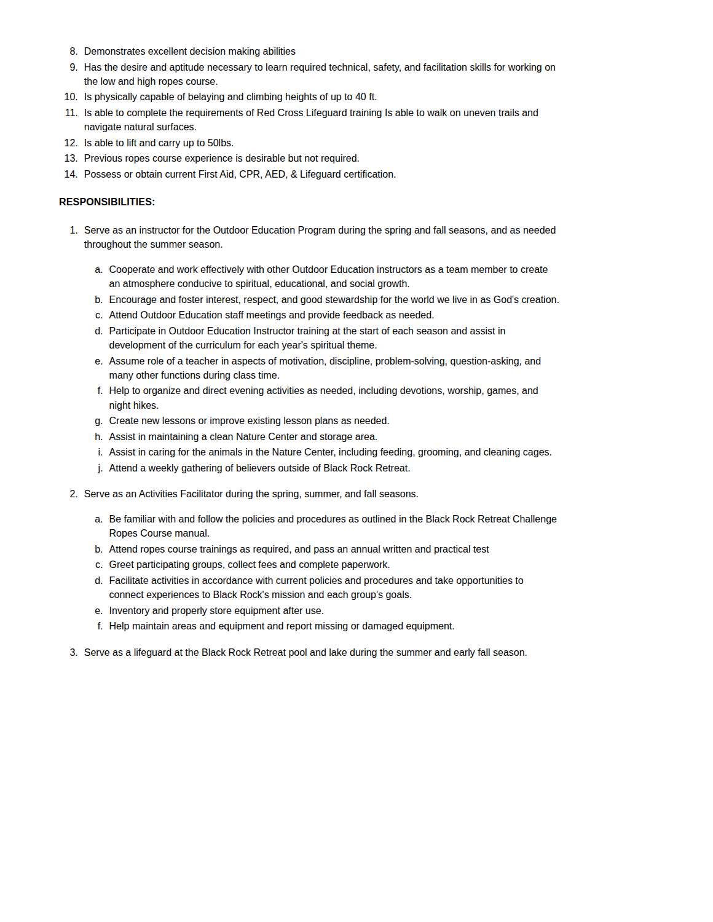Demonstrates excellent decision making abilities
Has the desire and aptitude necessary to learn required technical, safety, and facilitation skills for working on the low and high ropes course.
Is physically capable of belaying and climbing heights of up to 40 ft.
Is able to complete the requirements of Red Cross Lifeguard training Is able to walk on uneven trails and navigate natural surfaces.
Is able to lift and carry up to 50lbs.
Previous ropes course experience is desirable but not required.
Possess or obtain current First Aid, CPR, AED, & Lifeguard certification.
RESPONSIBILITIES:
Serve as an instructor for the Outdoor Education Program during the spring and fall seasons, and as needed throughout the summer season.
Cooperate and work effectively with other Outdoor Education instructors as a team member to create an atmosphere conducive to spiritual, educational, and social growth.
Encourage and foster interest, respect, and good stewardship for the world we live in as God's creation.
Attend Outdoor Education staff meetings and provide feedback as needed.
Participate in Outdoor Education Instructor training at the start of each season and assist in development of the curriculum for each year's spiritual theme.
Assume role of a teacher in aspects of motivation, discipline, problem-solving, question-asking, and many other functions during class time.
Help to organize and direct evening activities as needed, including devotions, worship, games, and night hikes.
Create new lessons or improve existing lesson plans as needed.
Assist in maintaining a clean Nature Center and storage area.
Assist in caring for the animals in the Nature Center, including feeding, grooming, and cleaning cages.
Attend a weekly gathering of believers outside of Black Rock Retreat.
Serve as an Activities Facilitator during the spring, summer, and fall seasons.
Be familiar with and follow the policies and procedures as outlined in the Black Rock Retreat Challenge Ropes Course manual.
Attend ropes course trainings as required, and pass an annual written and practical test
Greet participating groups, collect fees and complete paperwork.
Facilitate activities in accordance with current policies and procedures and take opportunities to connect experiences to Black Rock's mission and each group's goals.
Inventory and properly store equipment after use.
Help maintain areas and equipment and report missing or damaged equipment.
Serve as a lifeguard at the Black Rock Retreat pool and lake during the summer and early fall season.